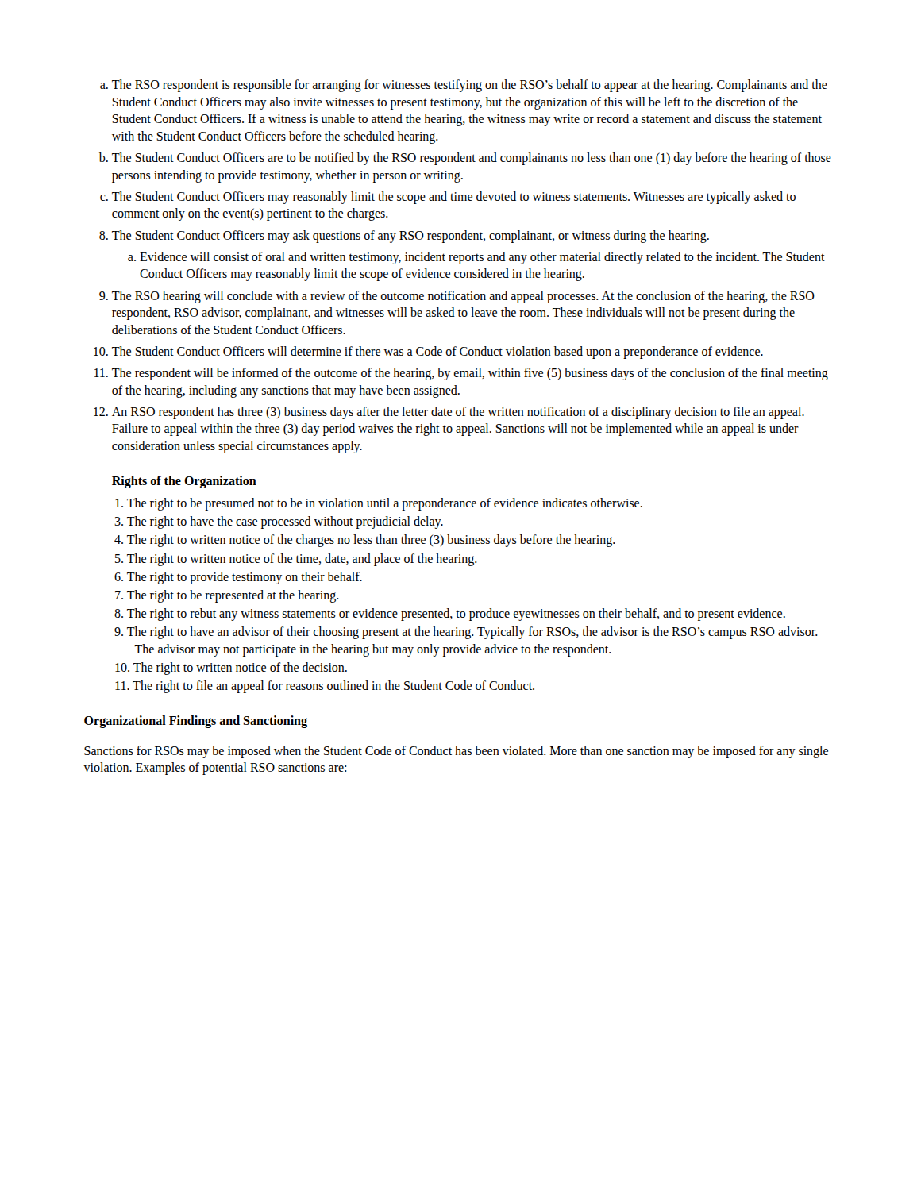The RSO respondent is responsible for arranging for witnesses testifying on the RSO’s behalf to appear at the hearing. Complainants and the Student Conduct Officers may also invite witnesses to present testimony, but the organization of this will be left to the discretion of the Student Conduct Officers. If a witness is unable to attend the hearing, the witness may write or record a statement and discuss the statement with the Student Conduct Officers before the scheduled hearing.
The Student Conduct Officers are to be notified by the RSO respondent and complainants no less than one (1) day before the hearing of those persons intending to provide testimony, whether in person or writing.
The Student Conduct Officers may reasonably limit the scope and time devoted to witness statements. Witnesses are typically asked to comment only on the event(s) pertinent to the charges.
The Student Conduct Officers may ask questions of any RSO respondent, complainant, or witness during the hearing.
Evidence will consist of oral and written testimony, incident reports and any other material directly related to the incident. The Student Conduct Officers may reasonably limit the scope of evidence considered in the hearing.
The RSO hearing will conclude with a review of the outcome notification and appeal processes. At the conclusion of the hearing, the RSO respondent, RSO advisor, complainant, and witnesses will be asked to leave the room. These individuals will not be present during the deliberations of the Student Conduct Officers.
The Student Conduct Officers will determine if there was a Code of Conduct violation based upon a preponderance of evidence.
The respondent will be informed of the outcome of the hearing, by email, within five (5) business days of the conclusion of the final meeting of the hearing, including any sanctions that may have been assigned.
An RSO respondent has three (3) business days after the letter date of the written notification of a disciplinary decision to file an appeal. Failure to appeal within the three (3) day period waives the right to appeal. Sanctions will not be implemented while an appeal is under consideration unless special circumstances apply.
Rights of the Organization
1. The right to be presumed not to be in violation until a preponderance of evidence indicates otherwise.
3. The right to have the case processed without prejudicial delay.
4. The right to written notice of the charges no less than three (3) business days before the hearing.
5. The right to written notice of the time, date, and place of the hearing.
6. The right to provide testimony on their behalf.
7. The right to be represented at the hearing.
8. The right to rebut any witness statements or evidence presented, to produce eyewitnesses on their behalf, and to present evidence.
9. The right to have an advisor of their choosing present at the hearing. Typically for RSOs, the advisor is the RSO’s campus RSO advisor. The advisor may not participate in the hearing but may only provide advice to the respondent.
10. The right to written notice of the decision.
11. The right to file an appeal for reasons outlined in the Student Code of Conduct.
Organizational Findings and Sanctioning
Sanctions for RSOs may be imposed when the Student Code of Conduct has been violated. More than one sanction may be imposed for any single violation. Examples of potential RSO sanctions are: